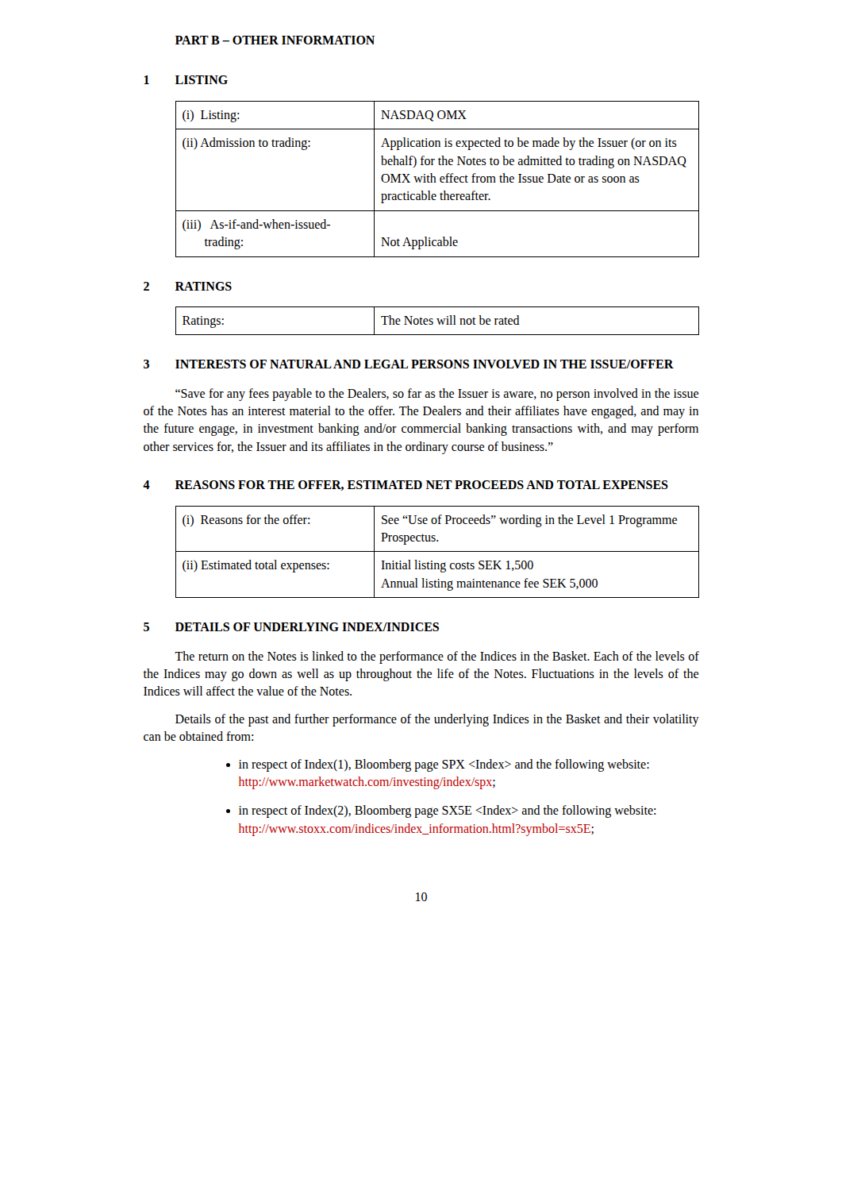PART B – OTHER INFORMATION
1 LISTING
| (i) Listing: | NASDAQ OMX |
| (ii) Admission to trading: | Application is expected to be made by the Issuer (or on its behalf) for the Notes to be admitted to trading on NASDAQ OMX with effect from the Issue Date or as soon as practicable thereafter. |
| (iii) As-if-and-when-issued- trading: | Not Applicable |
2 RATINGS
| Ratings: | The Notes will not be rated |
3 INTERESTS OF NATURAL AND LEGAL PERSONS INVOLVED IN THE ISSUE/OFFER
“Save for any fees payable to the Dealers, so far as the Issuer is aware, no person involved in the issue of the Notes has an interest material to the offer. The Dealers and their affiliates have engaged, and may in the future engage, in investment banking and/or commercial banking transactions with, and may perform other services for, the Issuer and its affiliates in the ordinary course of business.”
4 REASONS FOR THE OFFER, ESTIMATED NET PROCEEDS AND TOTAL EXPENSES
| (i) Reasons for the offer: | See “Use of Proceeds” wording in the Level 1 Programme Prospectus. |
| (ii) Estimated total expenses: | Initial listing costs SEK 1,500 Annual listing maintenance fee SEK 5,000 |
5 DETAILS OF UNDERLYING INDEX/INDICES
The return on the Notes is linked to the performance of the Indices in the Basket. Each of the levels of the Indices may go down as well as up throughout the life of the Notes. Fluctuations in the levels of the Indices will affect the value of the Notes.
Details of the past and further performance of the underlying Indices in the Basket and their volatility can be obtained from:
in respect of Index(1), Bloomberg page SPX <Index> and the following website: http://www.marketwatch.com/investing/index/spx;
in respect of Index(2), Bloomberg page SX5E <Index> and the following website: http://www.stoxx.com/indices/index_information.html?symbol=sx5E;
10